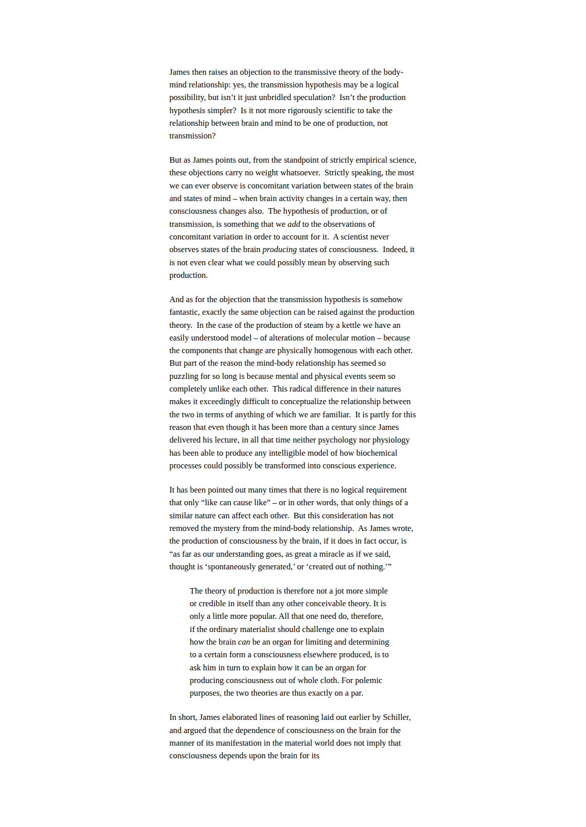James then raises an objection to the transmissive theory of the body-mind relationship: yes, the transmission hypothesis may be a logical possibility, but isn’t it just unbridled speculation? Isn’t the production hypothesis simpler? Is it not more rigorously scientific to take the relationship between brain and mind to be one of production, not transmission?
But as James points out, from the standpoint of strictly empirical science, these objections carry no weight whatsoever. Strictly speaking, the most we can ever observe is concomitant variation between states of the brain and states of mind – when brain activity changes in a certain way, then consciousness changes also. The hypothesis of production, or of transmission, is something that we add to the observations of concomitant variation in order to account for it. A scientist never observes states of the brain producing states of consciousness. Indeed, it is not even clear what we could possibly mean by observing such production.
And as for the objection that the transmission hypothesis is somehow fantastic, exactly the same objection can be raised against the production theory. In the case of the production of steam by a kettle we have an easily understood model – of alterations of molecular motion – because the components that change are physically homogenous with each other. But part of the reason the mind-body relationship has seemed so puzzling for so long is because mental and physical events seem so completely unlike each other. This radical difference in their natures makes it exceedingly difficult to conceptualize the relationship between the two in terms of anything of which we are familiar. It is partly for this reason that even though it has been more than a century since James delivered his lecture, in all that time neither psychology nor physiology has been able to produce any intelligible model of how biochemical processes could possibly be transformed into conscious experience.
It has been pointed out many times that there is no logical requirement that only “like can cause like” – or in other words, that only things of a similar nature can affect each other. But this consideration has not removed the mystery from the mind-body relationship. As James wrote, the production of consciousness by the brain, if it does in fact occur, is “as far as our understanding goes, as great a miracle as if we said, thought is ‘spontaneously generated,’ or ‘created out of nothing.’”
The theory of production is therefore not a jot more simple or credible in itself than any other conceivable theory. It is only a little more popular. All that one need do, therefore, if the ordinary materialist should challenge one to explain how the brain can be an organ for limiting and determining to a certain form a consciousness elsewhere produced, is to ask him in turn to explain how it can be an organ for producing consciousness out of whole cloth. For polemic purposes, the two theories are thus exactly on a par.
In short, James elaborated lines of reasoning laid out earlier by Schiller, and argued that the dependence of consciousness on the brain for the manner of its manifestation in the material world does not imply that consciousness depends upon the brain for its